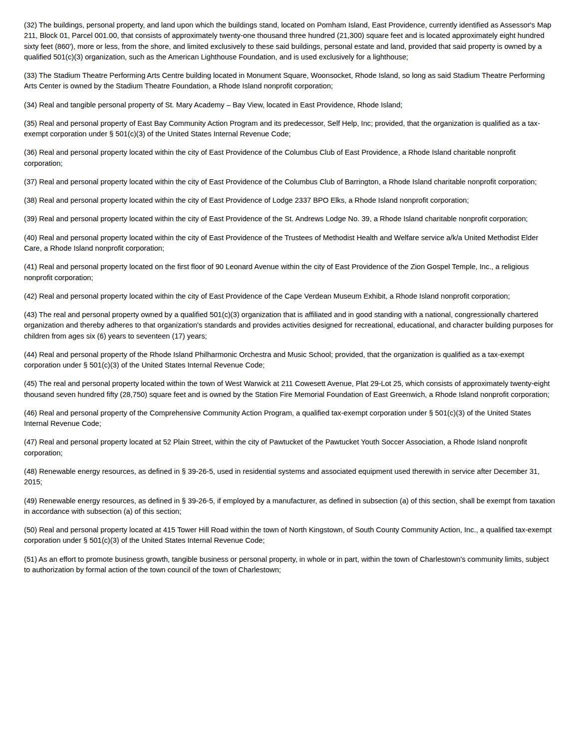(32) The buildings, personal property, and land upon which the buildings stand, located on Pomham Island, East Providence, currently identified as Assessor's Map 211, Block 01, Parcel 001.00, that consists of approximately twenty-one thousand three hundred (21,300) square feet and is located approximately eight hundred sixty feet (860'), more or less, from the shore, and limited exclusively to these said buildings, personal estate and land, provided that said property is owned by a qualified 501(c)(3) organization, such as the American Lighthouse Foundation, and is used exclusively for a lighthouse;
(33) The Stadium Theatre Performing Arts Centre building located in Monument Square, Woonsocket, Rhode Island, so long as said Stadium Theatre Performing Arts Center is owned by the Stadium Theatre Foundation, a Rhode Island nonprofit corporation;
(34) Real and tangible personal property of St. Mary Academy – Bay View, located in East Providence, Rhode Island;
(35) Real and personal property of East Bay Community Action Program and its predecessor, Self Help, Inc; provided, that the organization is qualified as a tax-exempt corporation under § 501(c)(3) of the United States Internal Revenue Code;
(36) Real and personal property located within the city of East Providence of the Columbus Club of East Providence, a Rhode Island charitable nonprofit corporation;
(37) Real and personal property located within the city of East Providence of the Columbus Club of Barrington, a Rhode Island charitable nonprofit corporation;
(38) Real and personal property located within the city of East Providence of Lodge 2337 BPO Elks, a Rhode Island nonprofit corporation;
(39) Real and personal property located within the city of East Providence of the St. Andrews Lodge No. 39, a Rhode Island charitable nonprofit corporation;
(40) Real and personal property located within the city of East Providence of the Trustees of Methodist Health and Welfare service a/k/a United Methodist Elder Care, a Rhode Island nonprofit corporation;
(41) Real and personal property located on the first floor of 90 Leonard Avenue within the city of East Providence of the Zion Gospel Temple, Inc., a religious nonprofit corporation;
(42) Real and personal property located within the city of East Providence of the Cape Verdean Museum Exhibit, a Rhode Island nonprofit corporation;
(43) The real and personal property owned by a qualified 501(c)(3) organization that is affiliated and in good standing with a national, congressionally chartered organization and thereby adheres to that organization's standards and provides activities designed for recreational, educational, and character building purposes for children from ages six (6) years to seventeen (17) years;
(44) Real and personal property of the Rhode Island Philharmonic Orchestra and Music School; provided, that the organization is qualified as a tax-exempt corporation under § 501(c)(3) of the United States Internal Revenue Code;
(45) The real and personal property located within the town of West Warwick at 211 Cowesett Avenue, Plat 29-Lot 25, which consists of approximately twenty-eight thousand seven hundred fifty (28,750) square feet and is owned by the Station Fire Memorial Foundation of East Greenwich, a Rhode Island nonprofit corporation;
(46) Real and personal property of the Comprehensive Community Action Program, a qualified tax-exempt corporation under § 501(c)(3) of the United States Internal Revenue Code;
(47) Real and personal property located at 52 Plain Street, within the city of Pawtucket of the Pawtucket Youth Soccer Association, a Rhode Island nonprofit corporation;
(48) Renewable energy resources, as defined in § 39-26-5, used in residential systems and associated equipment used therewith in service after December 31, 2015;
(49) Renewable energy resources, as defined in § 39-26-5, if employed by a manufacturer, as defined in subsection (a) of this section, shall be exempt from taxation in accordance with subsection (a) of this section;
(50) Real and personal property located at 415 Tower Hill Road within the town of North Kingstown, of South County Community Action, Inc., a qualified tax-exempt corporation under § 501(c)(3) of the United States Internal Revenue Code;
(51) As an effort to promote business growth, tangible business or personal property, in whole or in part, within the town of Charlestown's community limits, subject to authorization by formal action of the town council of the town of Charlestown;